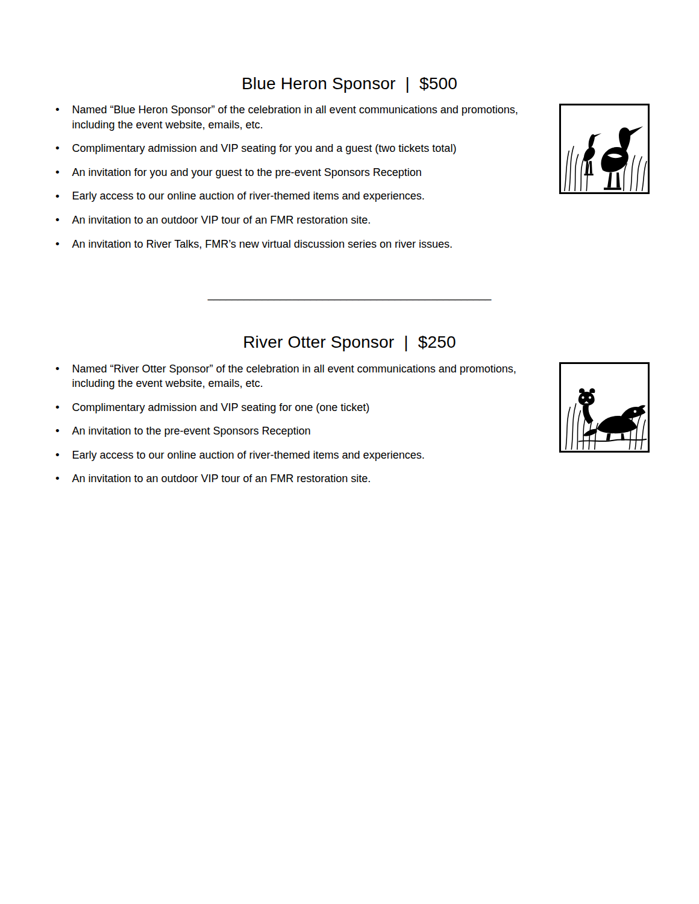Blue Heron Sponsor | $500
Named “Blue Heron Sponsor” of the celebration in all event communications and promotions, including the event website, emails, etc.
Complimentary admission and VIP seating for you and a guest (two tickets total)
An invitation for you and your guest to the pre-event Sponsors Reception
Early access to our online auction of river-themed items and experiences.
An invitation to an outdoor VIP tour of an FMR restoration site.
An invitation to River Talks, FMR’s new virtual discussion series on river issues.
_______________________________________________
River Otter Sponsor | $250
Named “River Otter Sponsor” of the celebration in all event communications and promotions, including the event website, emails, etc.
Complimentary admission and VIP seating for one (one ticket)
An invitation to the pre-event Sponsors Reception
Early access to our online auction of river-themed items and experiences.
An invitation to an outdoor VIP tour of an FMR restoration site.